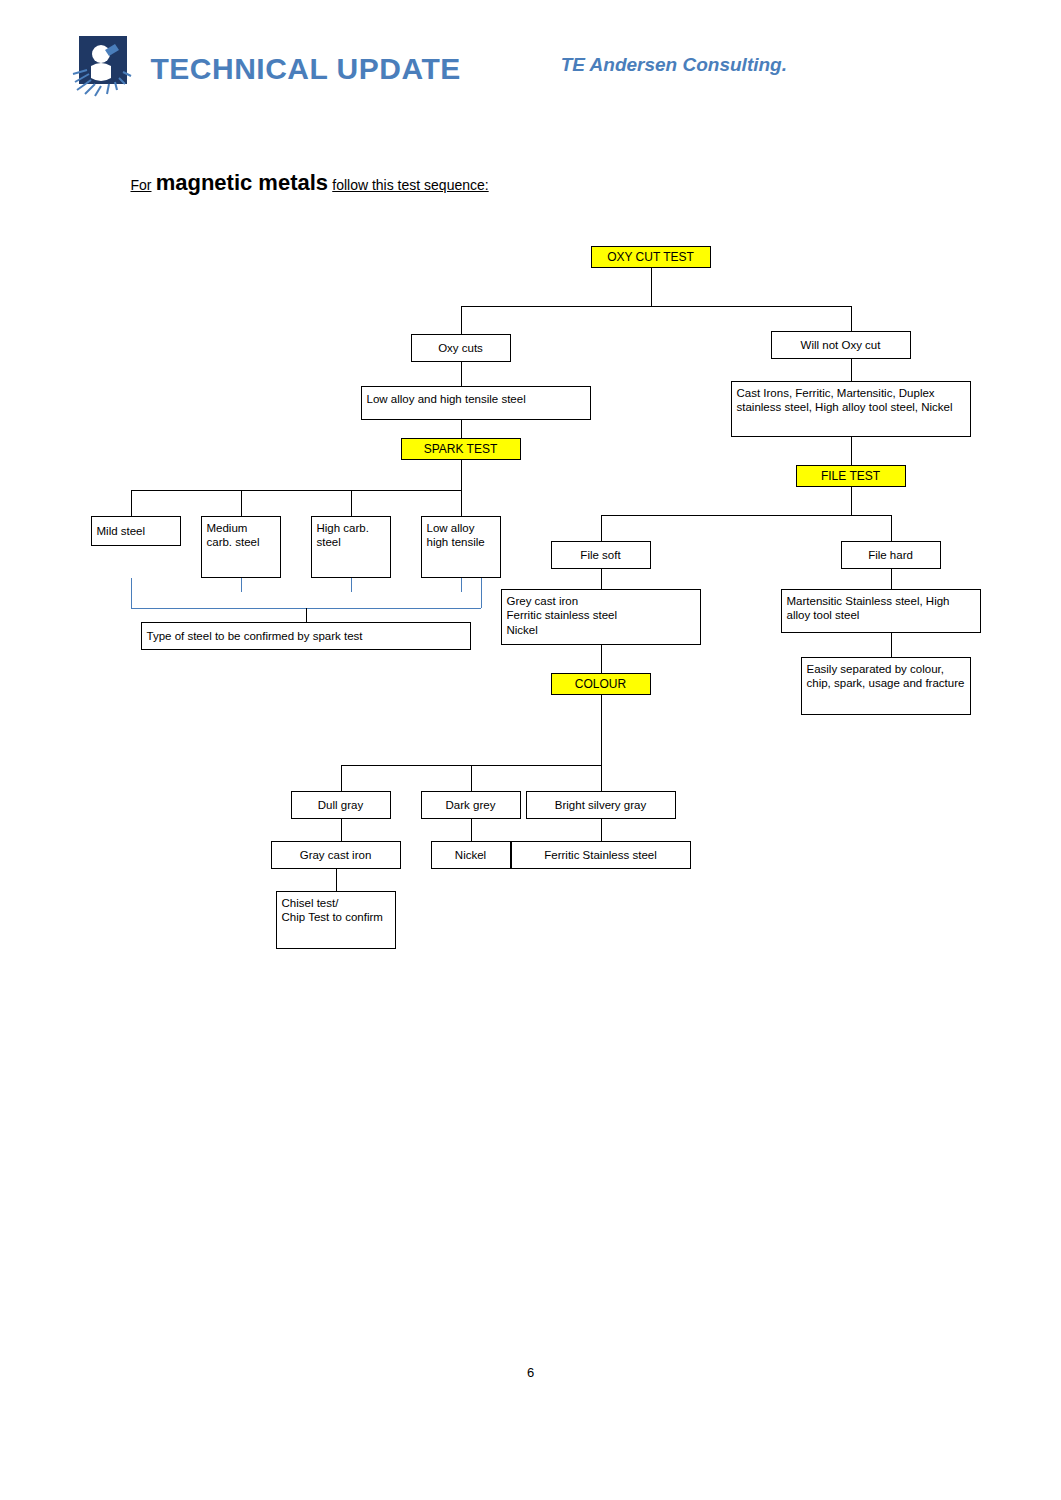TECHNICAL UPDATE
TE Andersen Consulting.
For magnetic metals follow this test sequence:
OXY CUT TEST
Oxy cuts
Will not Oxy cut
Low alloy and high tensile steel
steel
Cast Irons, Ferritic, Martensitic, Duplex stainless steel, High alloy tool steel, Nickel
SPARK TEST
FILE TEST
Mild steel
Medium carb. steel
High carb. steel
Low alloy high tensile
Type of steel to be confirmed by spark test
File soft
File hard
Grey cast iron
Ferritic stainless steel
Nickel
Martensitic Stainless steel, High alloy tool steel
Easily separated by colour, chip, spark, usage and fracture
COLOUR
Dull gray
Dark grey
Bright silvery gray
Gray cast iron
Nickel
Ferritic Stainless steel
Chisel test/
Chip Test to confirm
6